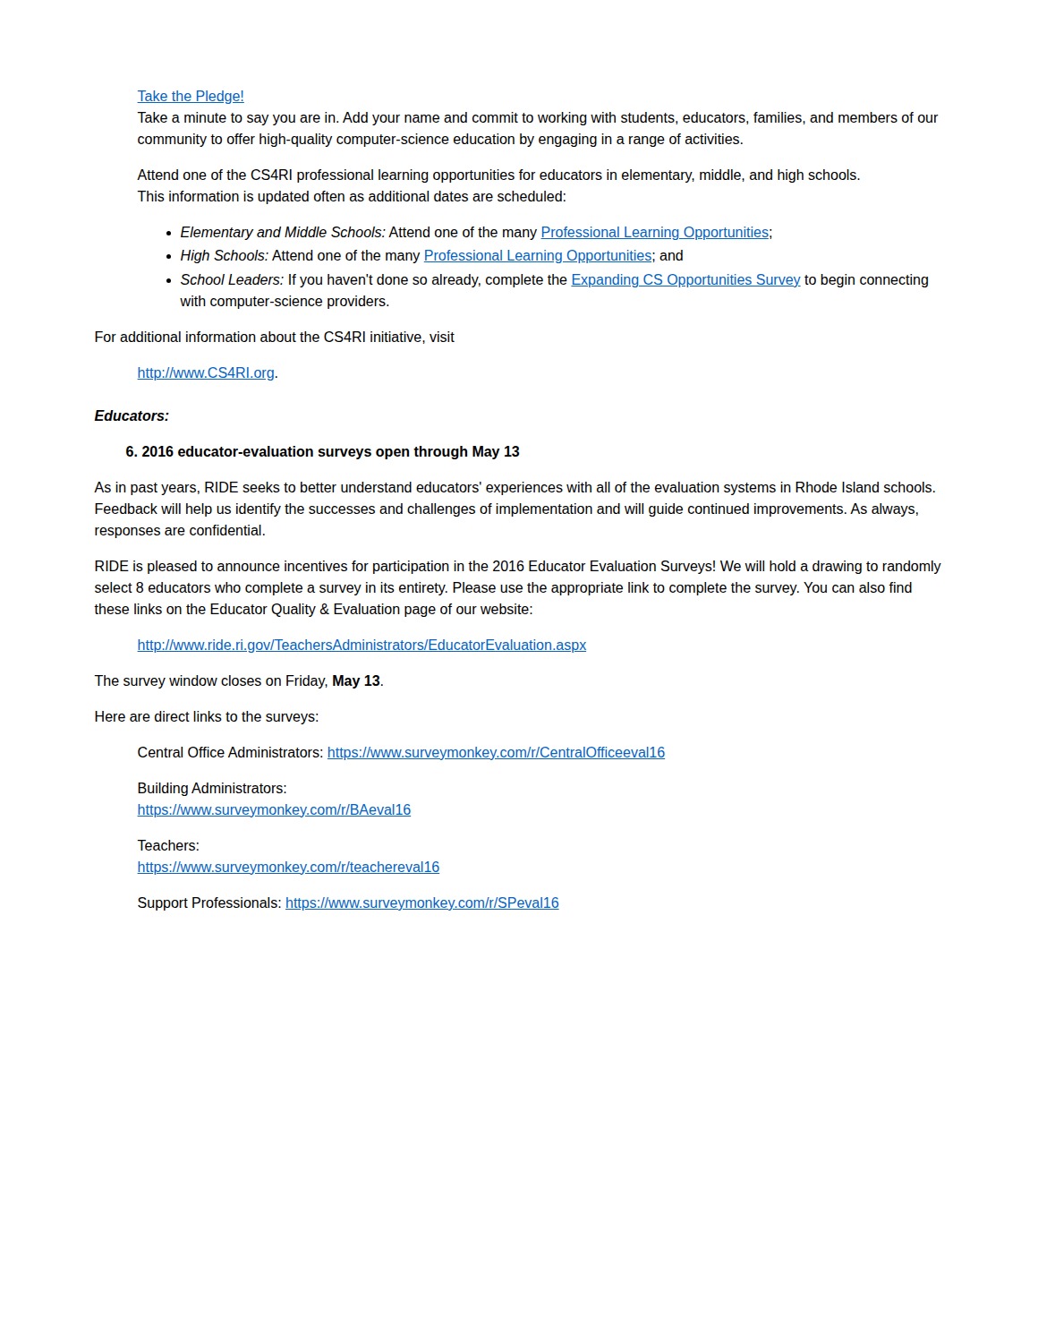Take the Pledge!
Take a minute to say you are in. Add your name and commit to working with students, educators, families, and members of our community to offer high-quality computer-science education by engaging in a range of activities.
Attend one of the CS4RI professional learning opportunities for educators in elementary, middle, and high schools.
This information is updated often as additional dates are scheduled:
Elementary and Middle Schools: Attend one of the many Professional Learning Opportunities;
High Schools: Attend one of the many Professional Learning Opportunities; and
School Leaders: If you haven't done so already, complete the Expanding CS Opportunities Survey to begin connecting with computer-science providers.
For additional information about the CS4RI initiative, visit
http://www.CS4RI.org.
Educators:
2016 educator-evaluation surveys open through May 13
As in past years, RIDE seeks to better understand educators' experiences with all of the evaluation systems in Rhode Island schools. Feedback will help us identify the successes and challenges of implementation and will guide continued improvements. As always, responses are confidential.
RIDE is pleased to announce incentives for participation in the 2016 Educator Evaluation Surveys! We will hold a drawing to randomly select 8 educators who complete a survey in its entirety. Please use the appropriate link to complete the survey. You can also find these links on the Educator Quality & Evaluation page of our website:
http://www.ride.ri.gov/TeachersAdministrators/EducatorEvaluation.aspx
The survey window closes on Friday, May 13.
Here are direct links to the surveys:
Central Office Administrators: https://www.surveymonkey.com/r/CentralOfficeeval16
Building Administrators:
https://www.surveymonkey.com/r/BAeval16
Teachers:
https://www.surveymonkey.com/r/teachereval16
Support Professionals: https://www.surveymonkey.com/r/SPeval16